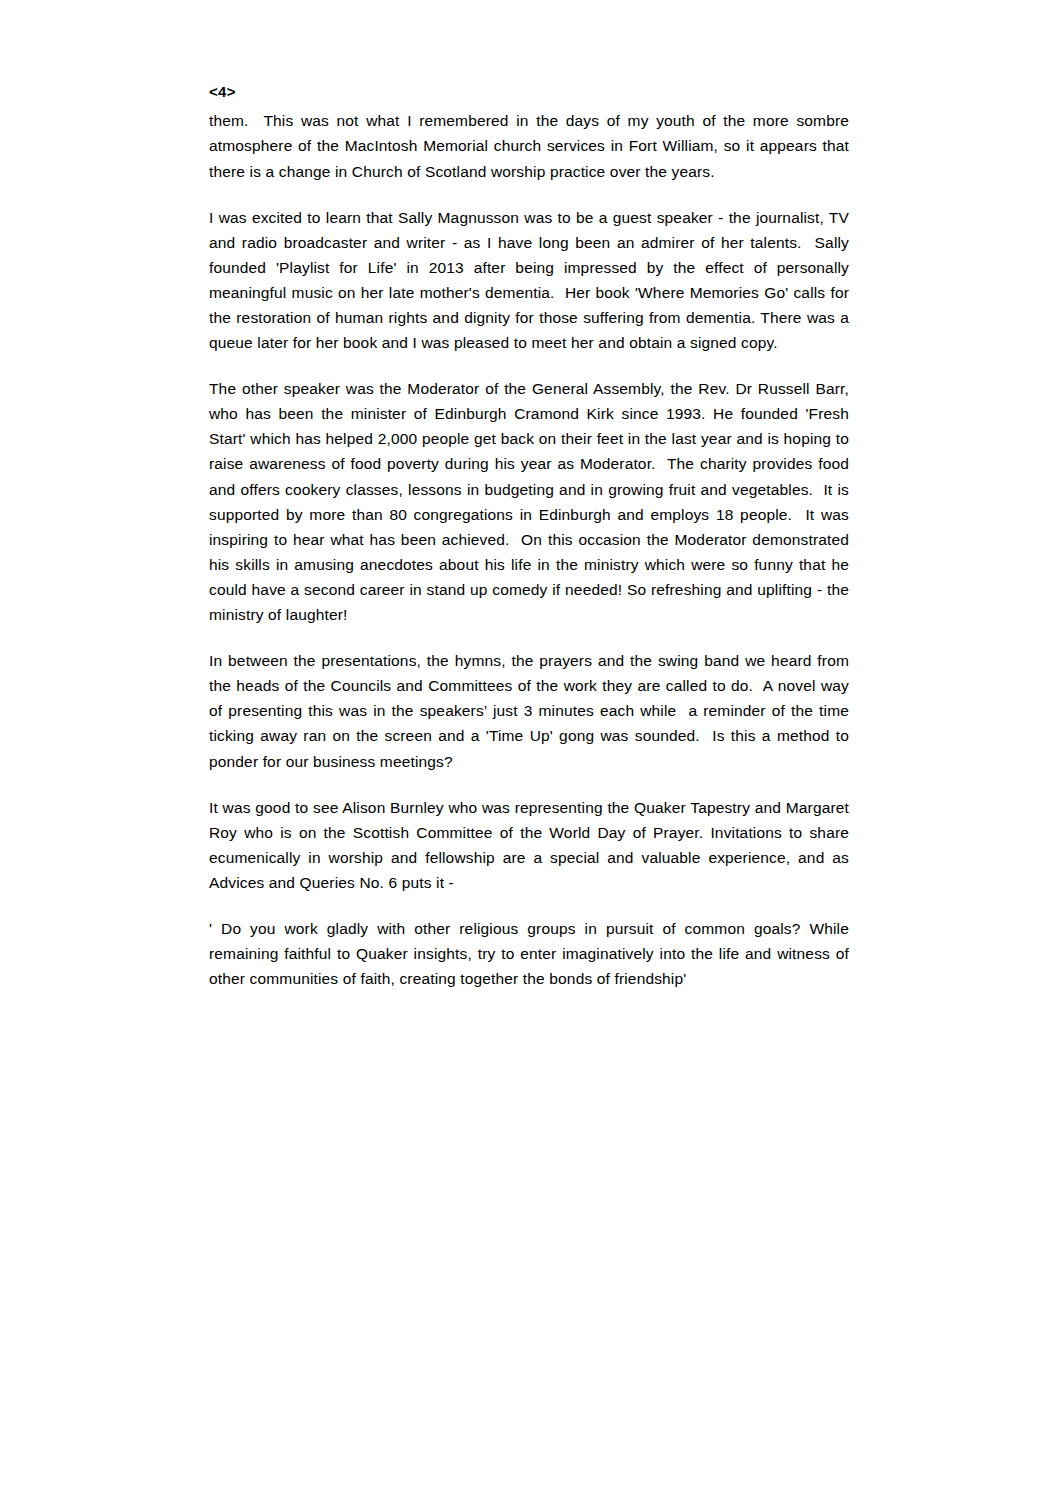<4>
them. This was not what I remembered in the days of my youth of the more sombre atmosphere of the MacIntosh Memorial church services in Fort William, so it appears that there is a change in Church of Scotland worship practice over the years.
I was excited to learn that Sally Magnusson was to be a guest speaker - the journalist, TV and radio broadcaster and writer - as I have long been an admirer of her talents. Sally founded 'Playlist for Life' in 2013 after being impressed by the effect of personally meaningful music on her late mother's dementia. Her book 'Where Memories Go' calls for the restoration of human rights and dignity for those suffering from dementia. There was a queue later for her book and I was pleased to meet her and obtain a signed copy.
The other speaker was the Moderator of the General Assembly, the Rev. Dr Russell Barr, who has been the minister of Edinburgh Cramond Kirk since 1993. He founded 'Fresh Start' which has helped 2,000 people get back on their feet in the last year and is hoping to raise awareness of food poverty during his year as Moderator. The charity provides food and offers cookery classes, lessons in budgeting and in growing fruit and vegetables. It is supported by more than 80 congregations in Edinburgh and employs 18 people. It was inspiring to hear what has been achieved. On this occasion the Moderator demonstrated his skills in amusing anecdotes about his life in the ministry which were so funny that he could have a second career in stand up comedy if needed! So refreshing and uplifting - the ministry of laughter!
In between the presentations, the hymns, the prayers and the swing band we heard from the heads of the Councils and Committees of the work they are called to do. A novel way of presenting this was in the speakers’ just 3 minutes each while a reminder of the time ticking away ran on the screen and a 'Time Up' gong was sounded. Is this a method to ponder for our business meetings?
It was good to see Alison Burnley who was representing the Quaker Tapestry and Margaret Roy who is on the Scottish Committee of the World Day of Prayer. Invitations to share ecumenically in worship and fellowship are a special and valuable experience, and as Advices and Queries No. 6 puts it -
' Do you work gladly with other religious groups in pursuit of common goals? While remaining faithful to Quaker insights, try to enter imaginatively into the life and witness of other communities of faith, creating together the bonds of friendship'